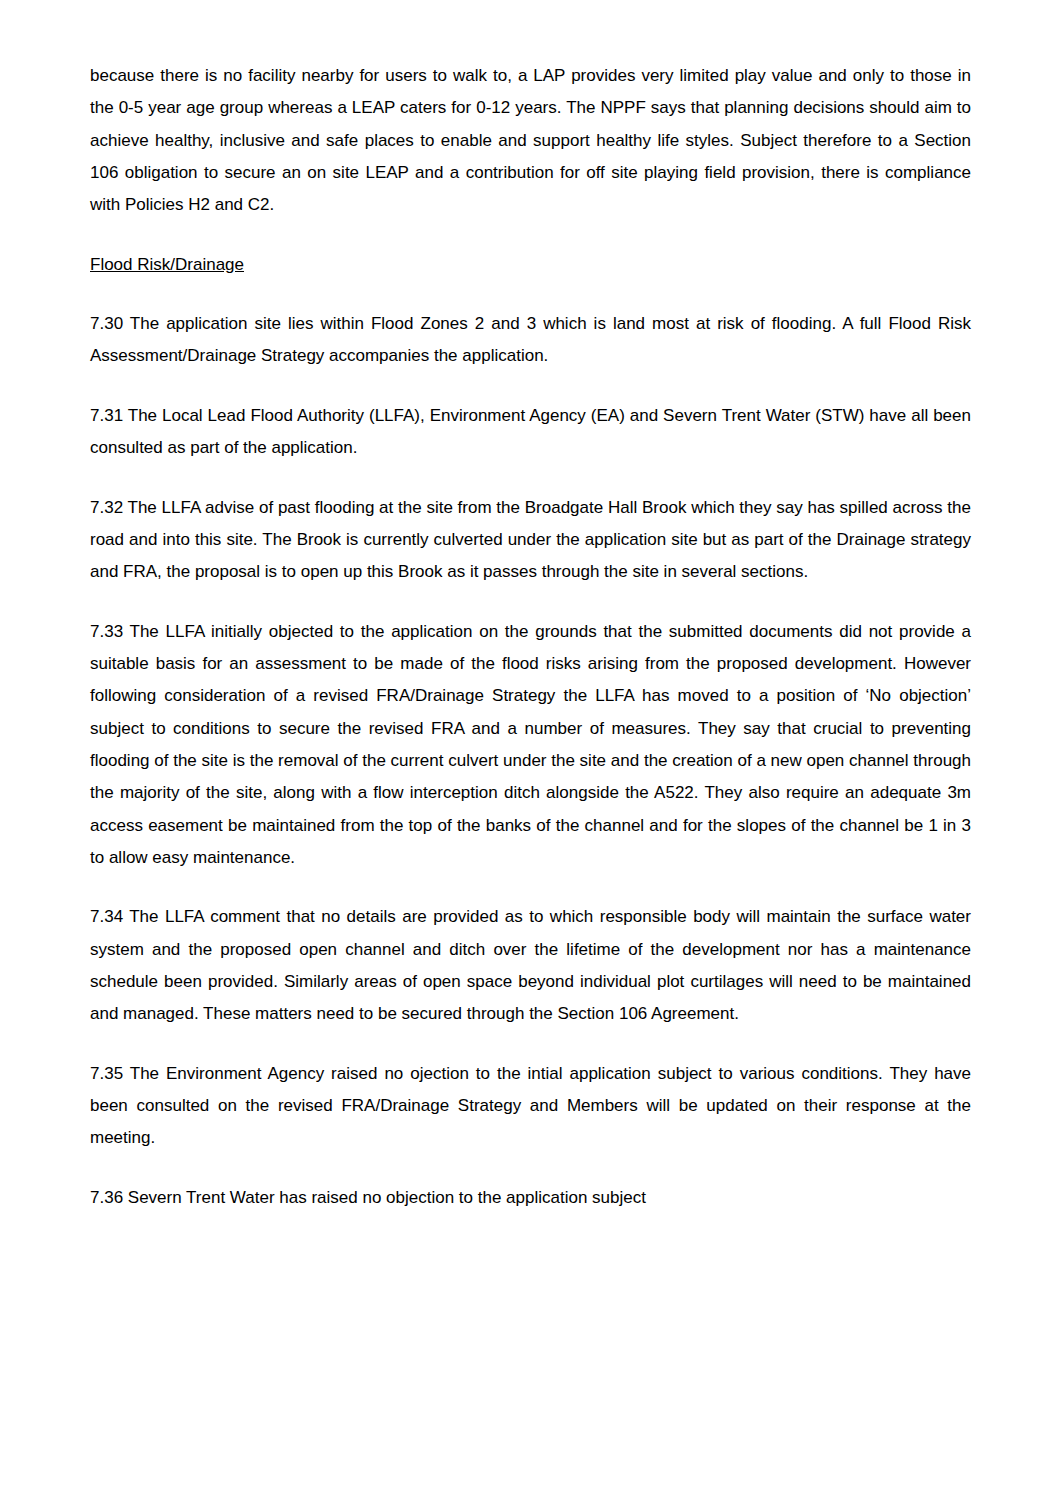because there is no facility nearby for users to walk to, a LAP provides very limited play value and only to those in the 0-5 year age group whereas a LEAP caters for 0-12 years. The NPPF says that planning decisions should aim to achieve healthy, inclusive and safe places to enable and support healthy life styles. Subject therefore to a Section 106 obligation to secure an on site LEAP and a contribution for off site playing field provision, there is compliance with Policies H2 and C2.
Flood Risk/Drainage
7.30 The application site lies within Flood Zones 2 and 3 which is land most at risk of flooding. A full Flood Risk Assessment/Drainage Strategy accompanies the application.
7.31 The Local Lead Flood Authority (LLFA), Environment Agency (EA) and Severn Trent Water (STW) have all been consulted as part of the application.
7.32 The LLFA advise of past flooding at the site from the Broadgate Hall Brook which they say has spilled across the road and into this site. The Brook is currently culverted under the application site but as part of the Drainage strategy and FRA, the proposal is to open up this Brook as it passes through the site in several sections.
7.33 The LLFA initially objected to the application on the grounds that the submitted documents did not provide a suitable basis for an assessment to be made of the flood risks arising from the proposed development. However following consideration of a revised FRA/Drainage Strategy the LLFA has moved to a position of ‘No objection’ subject to conditions to secure the revised FRA and a number of measures. They say that crucial to preventing flooding of the site is the removal of the current culvert under the site and the creation of a new open channel through the majority of the site, along with a flow interception ditch alongside the A522. They also require an adequate 3m access easement be maintained from the top of the banks of the channel and for the slopes of the channel be 1 in 3 to allow easy maintenance.
7.34 The LLFA comment that no details are provided as to which responsible body will maintain the surface water system and the proposed open channel and ditch over the lifetime of the development nor has a maintenance schedule been provided. Similarly areas of open space beyond individual plot curtilages will need to be maintained and managed. These matters need to be secured through the Section 106 Agreement.
7.35 The Environment Agency raised no ojection to the intial application subject to various conditions. They have been consulted on the revised FRA/Drainage Strategy and Members will be updated on their response at the meeting.
7.36 Severn Trent Water has raised no objection to the application subject